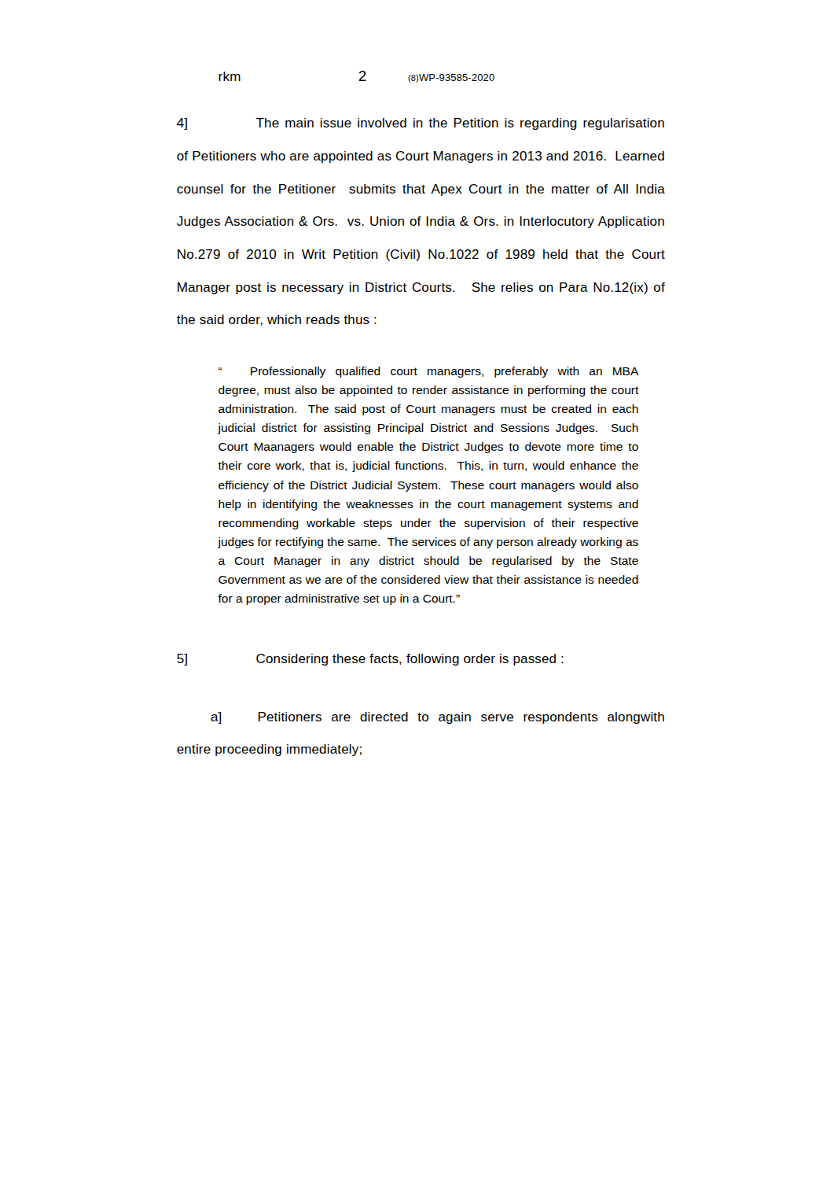rkm 2 (8) WP-93585-2020
4] The main issue involved in the Petition is regarding regularisation of Petitioners who are appointed as Court Managers in 2013 and 2016. Learned counsel for the Petitioner submits that Apex Court in the matter of All India Judges Association & Ors. vs. Union of India & Ors. in Interlocutory Application No.279 of 2010 in Writ Petition (Civil) No.1022 of 1989 held that the Court Manager post is necessary in District Courts. She relies on Para No.12(ix) of the said order, which reads thus :
“Professionally qualified court managers, preferably with an MBA degree, must also be appointed to render assistance in performing the court administration. The said post of Court managers must be created in each judicial district for assisting Principal District and Sessions Judges. Such Court Maanagers would enable the District Judges to devote more time to their core work, that is, judicial functions. This, in turn, would enhance the efficiency of the District Judicial System. These court managers would also help in identifying the weaknesses in the court management systems and recommending workable steps under the supervision of their respective judges for rectifying the same. The services of any person already working as a Court Manager in any district should be regularised by the State Government as we are of the considered view that their assistance is needed for a proper administrative set up in a Court.”
5] Considering these facts, following order is passed :
a] Petitioners are directed to again serve respondents alongwith entire proceeding immediately;